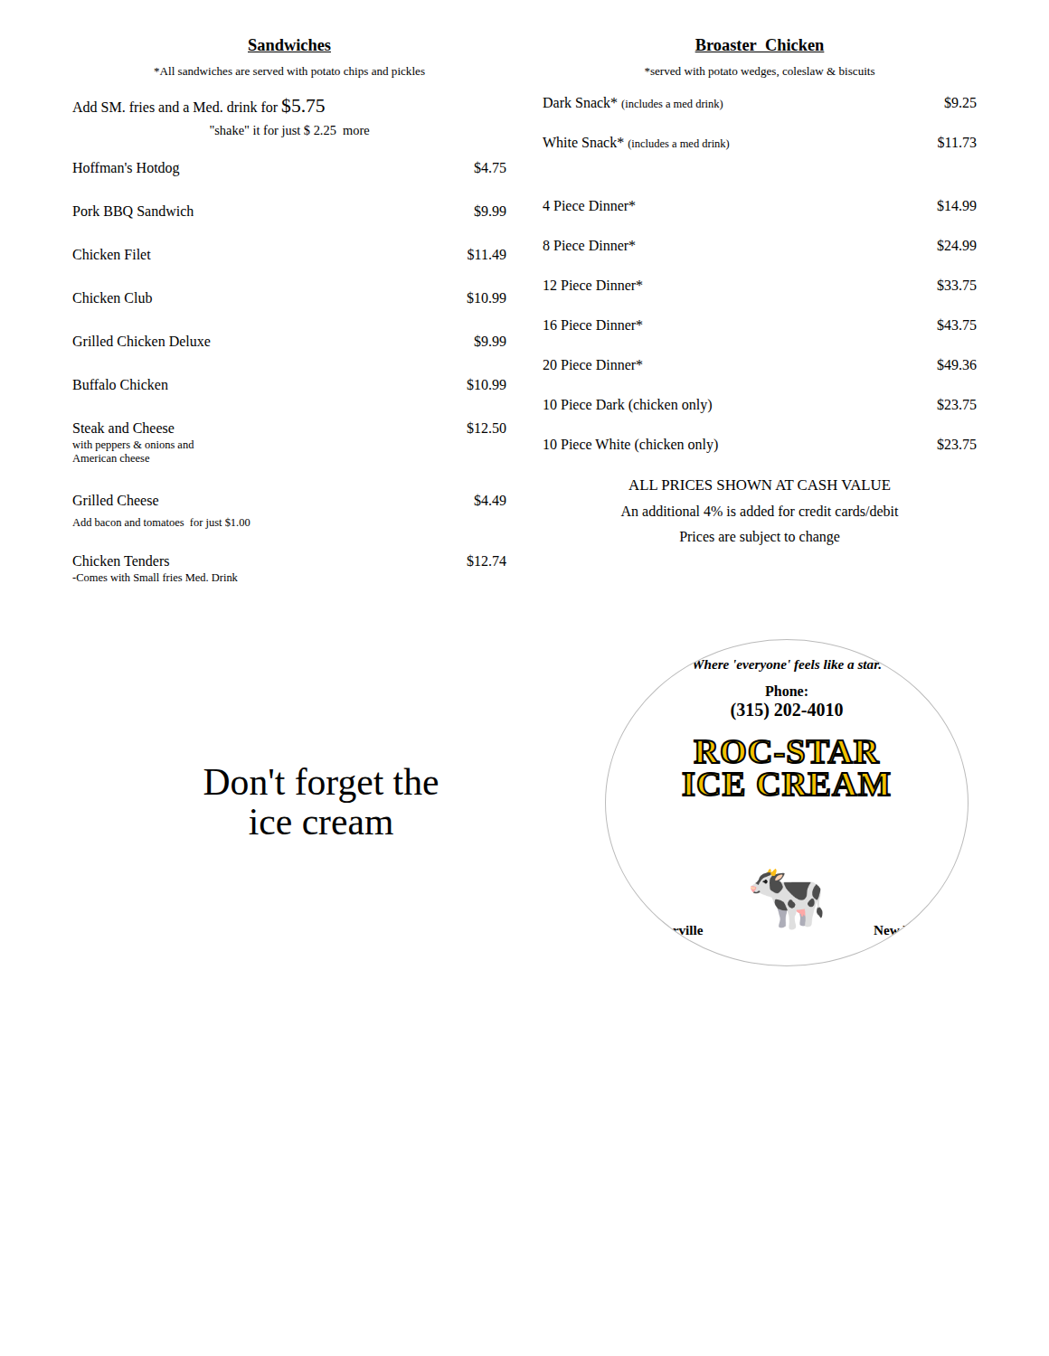Sandwiches
*All sandwiches are served with potato chips and pickles
Add SM. fries and a Med. drink for $5.75
"shake" it for just $ 2.25 more
Hoffman's Hotdog $4.75
Pork BBQ Sandwich $9.99
Chicken Filet $11.49
Chicken Club $10.99
Grilled Chicken Deluxe $9.99
Buffalo Chicken $10.99
Steak and Cheese with peppers & onions and
American cheese $12.50
Grilled Cheese $4.49
Add bacon and tomatoes for just $1.00
Chicken Tenders -Comes with Small fries Med. Drink $12.74
Broaster Chicken
*served with potato wedges, coleslaw & biscuits
Dark Snack* (includes a med drink) $9.25
White Snack* (includes a med drink) $11.73
4 Piece Dinner* $14.99
8 Piece Dinner* $24.99
12 Piece Dinner* $33.75
16 Piece Dinner* $43.75
20 Piece Dinner* $49.36
10 Piece Dark (chicken only) $23.75
10 Piece White (chicken only) $23.75
ALL PRICES SHOWN AT CASH VALUE
An additional 4% is added for credit cards/debit
Prices are subject to change
Don't forget the
ice cream
"Where 'everyone' feels like a star."
Phone:(315) 202-4010
ROC-STAR
ICE CREAM
🐄
Waterville
New York